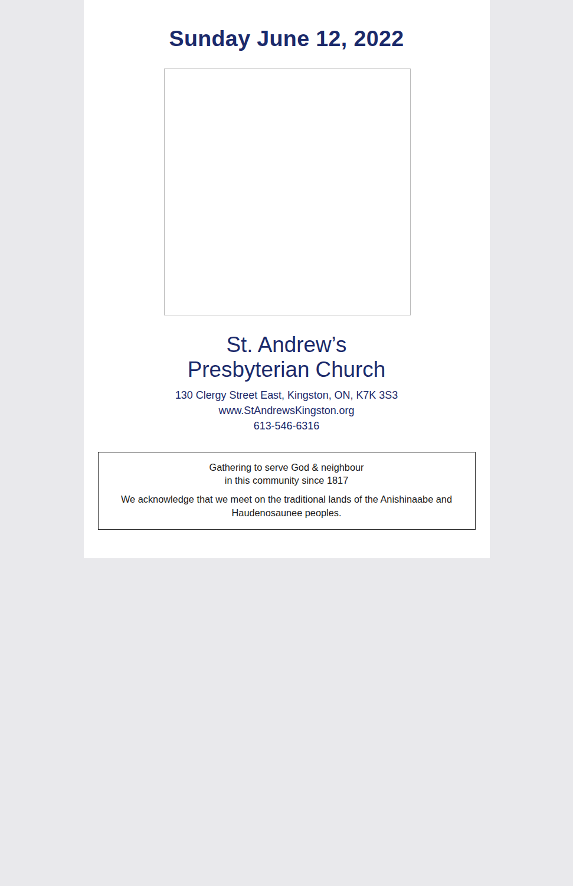Sunday June 12, 2022
St. Andrew’s
Presbyterian Church
130 Clergy Street East, Kingston, ON, K7K 3S3
www.StAndrewsKingston.org
613-546-6316
Gathering to serve God & neighbour
in this community since 1817
We acknowledge that we meet on the traditional lands of the Anishinaabe and Haudenosaunee peoples.